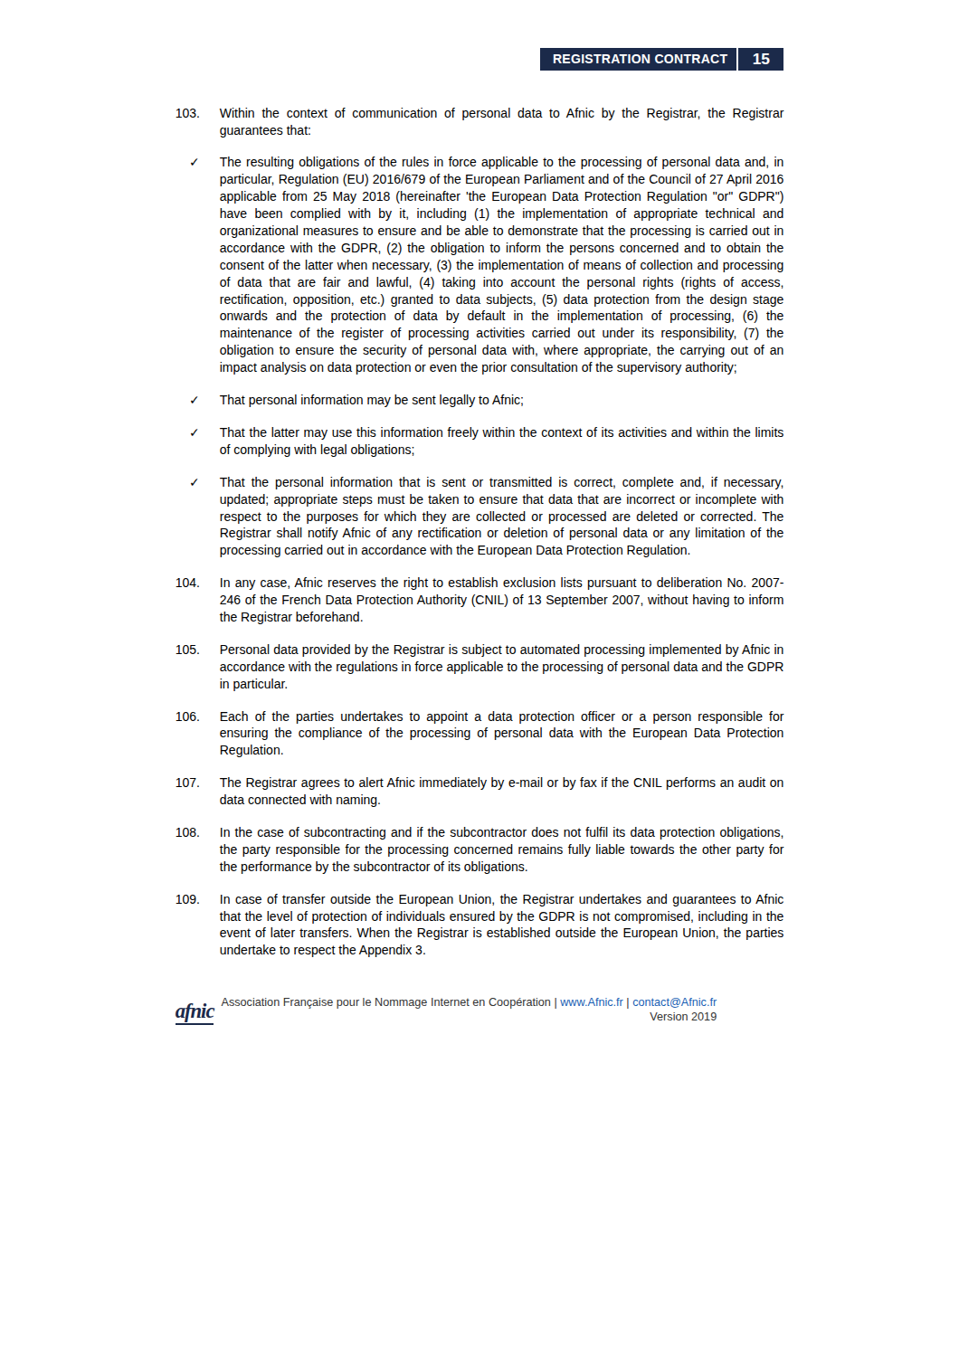REGISTRATION CONTRACT
15
103. Within the context of communication of personal data to Afnic by the Registrar, the Registrar guarantees that:
The resulting obligations of the rules in force applicable to the processing of personal data and, in particular, Regulation (EU) 2016/679 of the European Parliament and of the Council of 27 April 2016 applicable from 25 May 2018 (hereinafter 'the European Data Protection Regulation "or" GDPR") have been complied with by it, including (1) the implementation of appropriate technical and organizational measures to ensure and be able to demonstrate that the processing is carried out in accordance with the GDPR, (2) the obligation to inform the persons concerned and to obtain the consent of the latter when necessary, (3) the implementation of means of collection and processing of data that are fair and lawful, (4) taking into account the personal rights (rights of access, rectification, opposition, etc.) granted to data subjects, (5) data protection from the design stage onwards and the protection of data by default in the implementation of processing, (6) the maintenance of the register of processing activities carried out under its responsibility, (7) the obligation to ensure the security of personal data with, where appropriate, the carrying out of an impact analysis on data protection or even the prior consultation of the supervisory authority;
That personal information may be sent legally to Afnic;
That the latter may use this information freely within the context of its activities and within the limits of complying with legal obligations;
That the personal information that is sent or transmitted is correct, complete and, if necessary, updated; appropriate steps must be taken to ensure that data that are incorrect or incomplete with respect to the purposes for which they are collected or processed are deleted or corrected. The Registrar shall notify Afnic of any rectification or deletion of personal data or any limitation of the processing carried out in accordance with the European Data Protection Regulation.
104. In any case, Afnic reserves the right to establish exclusion lists pursuant to deliberation No. 2007-246 of the French Data Protection Authority (CNIL) of 13 September 2007, without having to inform the Registrar beforehand.
105. Personal data provided by the Registrar is subject to automated processing implemented by Afnic in accordance with the regulations in force applicable to the processing of personal data and the GDPR in particular.
106. Each of the parties undertakes to appoint a data protection officer or a person responsible for ensuring the compliance of the processing of personal data with the European Data Protection Regulation.
107. The Registrar agrees to alert Afnic immediately by e-mail or by fax if the CNIL performs an audit on data connected with naming.
108. In the case of subcontracting and if the subcontractor does not fulfil its data protection obligations, the party responsible for the processing concerned remains fully liable towards the other party for the performance by the subcontractor of its obligations.
109. In case of transfer outside the European Union, the Registrar undertakes and guarantees to Afnic that the level of protection of individuals ensured by the GDPR is not compromised, including in the event of later transfers. When the Registrar is established outside the European Union, the parties undertake to respect the Appendix 3.
afnic
Association Française pour le Nommage Internet en Coopération | www.Afnic.fr | contact@Afnic.fr
Version 2019